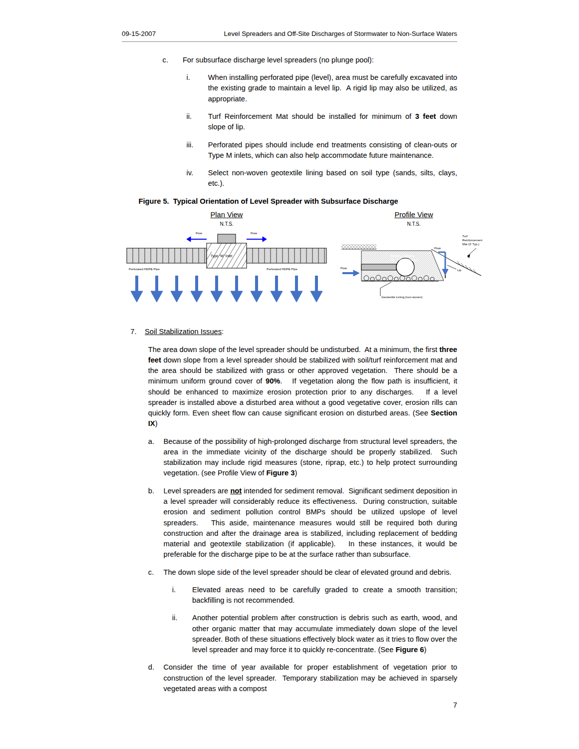09-15-2007 Level Spreaders and Off-Site Discharges of Stormwater to Non-Surface Waters
c. For subsurface discharge level spreaders (no plunge pool):
i. When installing perforated pipe (level), area must be carefully excavated into the existing grade to maintain a level lip. A rigid lip may also be utilized, as appropriate.
ii. Turf Reinforcement Mat should be installed for minimum of 3 feet down slope of lip.
iii. Perforated pipes should include end treatments consisting of clean-outs or Type M inlets, which can also help accommodate future maintenance.
iv. Select non-woven geotextile lining based on soil type (sands, silts, clays, etc.).
Figure 5. Typical Orientation of Level Spreader with Subsurface Discharge
Plan View
N.T.S.
Flow Flow Type "M" Inlet Perforated HDPE Pipe Perforated HDPE Pipe
Profile View
N.T.S.
Flow Flow Bedding Material No. 3 Stone (clean) Turf Reinforcement Mat (3' Typ.) Lip Geotextile Lining (non-woven)
7. Soil Stabilization Issues:
The area down slope of the level spreader should be undisturbed. At a minimum, the first three feet down slope from a level spreader should be stabilized with soil/turf reinforcement mat and the area should be stabilized with grass or other approved vegetation. There should be a minimum uniform ground cover of 90%. If vegetation along the flow path is insufficient, it should be enhanced to maximize erosion protection prior to any discharges. If a level spreader is installed above a disturbed area without a good vegetative cover, erosion rills can quickly form. Even sheet flow can cause significant erosion on disturbed areas. (See Section IX)
a. Because of the possibility of high-prolonged discharge from structural level spreaders, the area in the immediate vicinity of the discharge should be properly stabilized. Such stabilization may include rigid measures (stone, riprap, etc.) to help protect surrounding vegetation. (see Profile View of Figure 3)
b. Level spreaders are not intended for sediment removal. Significant sediment deposition in a level spreader will considerably reduce its effectiveness. During construction, suitable erosion and sediment pollution control BMPs should be utilized upslope of level spreaders. This aside, maintenance measures would still be required both during construction and after the drainage area is stabilized, including replacement of bedding material and geotextile stabilization (if applicable). In these instances, it would be preferable for the discharge pipe to be at the surface rather than subsurface.
c. The down slope side of the level spreader should be clear of elevated ground and debris.
i. Elevated areas need to be carefully graded to create a smooth transition; backfilling is not recommended.
ii. Another potential problem after construction is debris such as earth, wood, and other organic matter that may accumulate immediately down slope of the level spreader. Both of these situations effectively block water as it tries to flow over the level spreader and may force it to quickly re-concentrate. (See Figure 6)
d. Consider the time of year available for proper establishment of vegetation prior to construction of the level spreader. Temporary stabilization may be achieved in sparsely vegetated areas with a compost
7